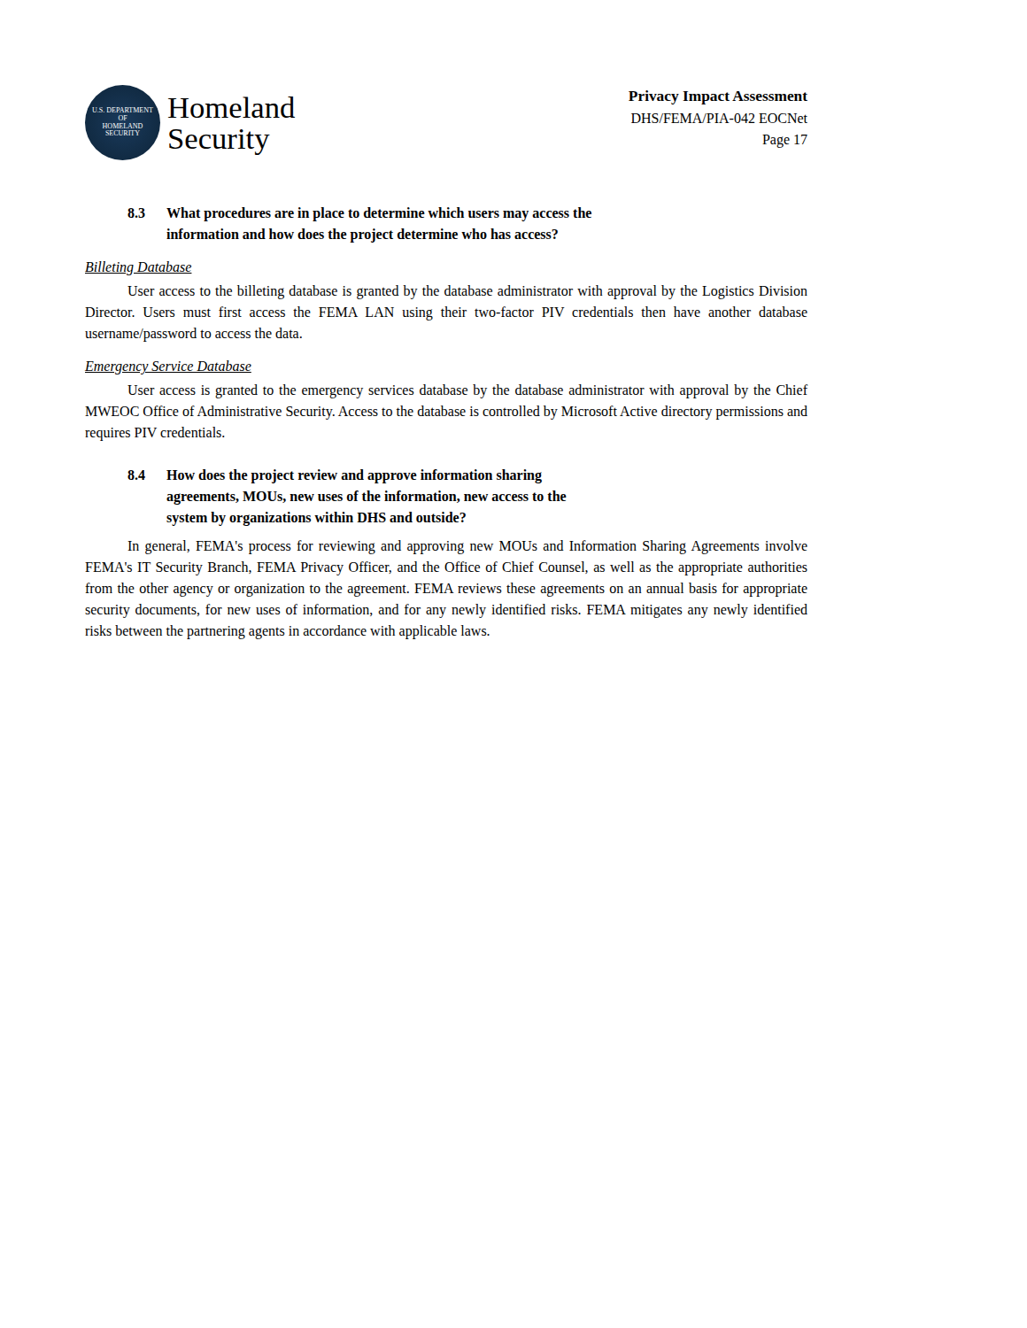U.S. DEPARTMENT
OF
HOMELAND
SECURITY
Homeland
Security
Privacy Impact Assessment
DHS/FEMA/PIA-042 EOCNet
Page 17
8.3 What procedures are in place to determine which users may access the information and how does the project determine who has access?
Billeting Database
User access to the billeting database is granted by the database administrator with approval by the Logistics Division Director. Users must first access the FEMA LAN using their two-factor PIV credentials then have another database username/password to access the data.
Emergency Service Database
User access is granted to the emergency services database by the database administrator with approval by the Chief MWEOC Office of Administrative Security. Access to the database is controlled by Microsoft Active directory permissions and requires PIV credentials.
8.4 How does the project review and approve information sharing agreements, MOUs, new uses of the information, new access to the system by organizations within DHS and outside?
In general, FEMA's process for reviewing and approving new MOUs and Information Sharing Agreements involve FEMA's IT Security Branch, FEMA Privacy Officer, and the Office of Chief Counsel, as well as the appropriate authorities from the other agency or organization to the agreement. FEMA reviews these agreements on an annual basis for appropriate security documents, for new uses of information, and for any newly identified risks. FEMA mitigates any newly identified risks between the partnering agents in accordance with applicable laws.